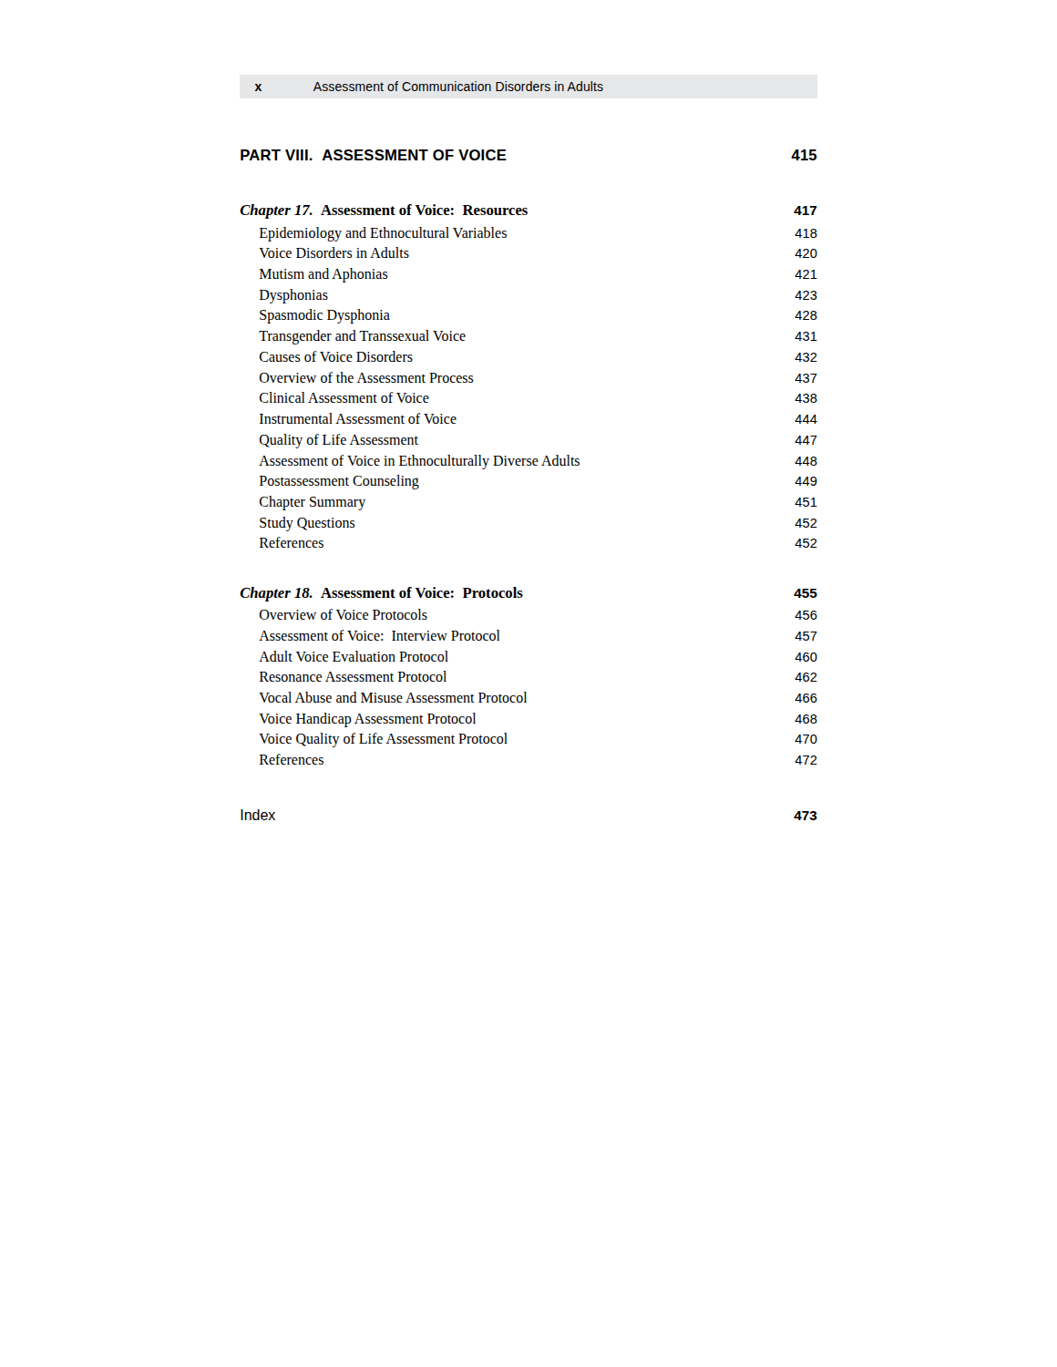x
Assessment of Communication Disorders in Adults
PART VIII. ASSESSMENT OF VOICE 415
Chapter 17. Assessment of Voice: Resources 417
Epidemiology and Ethnocultural Variables 418
Voice Disorders in Adults 420
Mutism and Aphonias 421
Dysphonias 423
Spasmodic Dysphonia 428
Transgender and Transsexual Voice 431
Causes of Voice Disorders 432
Overview of the Assessment Process 437
Clinical Assessment of Voice 438
Instrumental Assessment of Voice 444
Quality of Life Assessment 447
Assessment of Voice in Ethnoculturally Diverse Adults 448
Postassessment Counseling 449
Chapter Summary 451
Study Questions 452
References 452
Chapter 18. Assessment of Voice: Protocols 455
Overview of Voice Protocols 456
Assessment of Voice: Interview Protocol 457
Adult Voice Evaluation Protocol 460
Resonance Assessment Protocol 462
Vocal Abuse and Misuse Assessment Protocol 466
Voice Handicap Assessment Protocol 468
Voice Quality of Life Assessment Protocol 470
References 472
Index 473